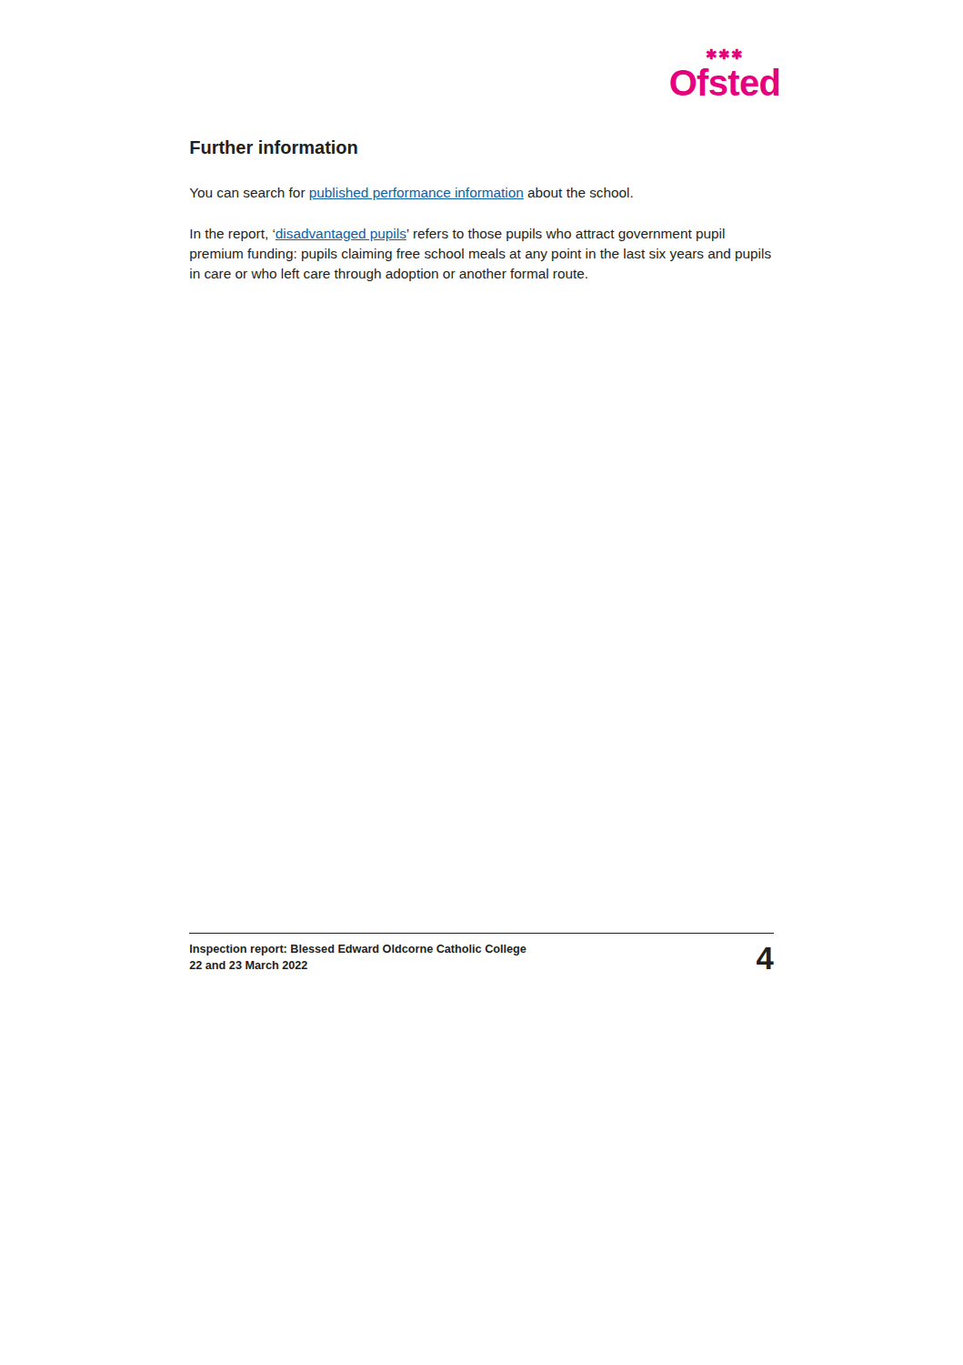✱✱✱
Ofsted
Further information
You can search for published performance information about the school.
In the report, ‘disadvantaged pupils’ refers to those pupils who attract government pupil premium funding: pupils claiming free school meals at any point in the last six years and pupils in care or who left care through adoption or another formal route.
Inspection report: Blessed Edward Oldcorne Catholic College
22 and 23 March 2022
4